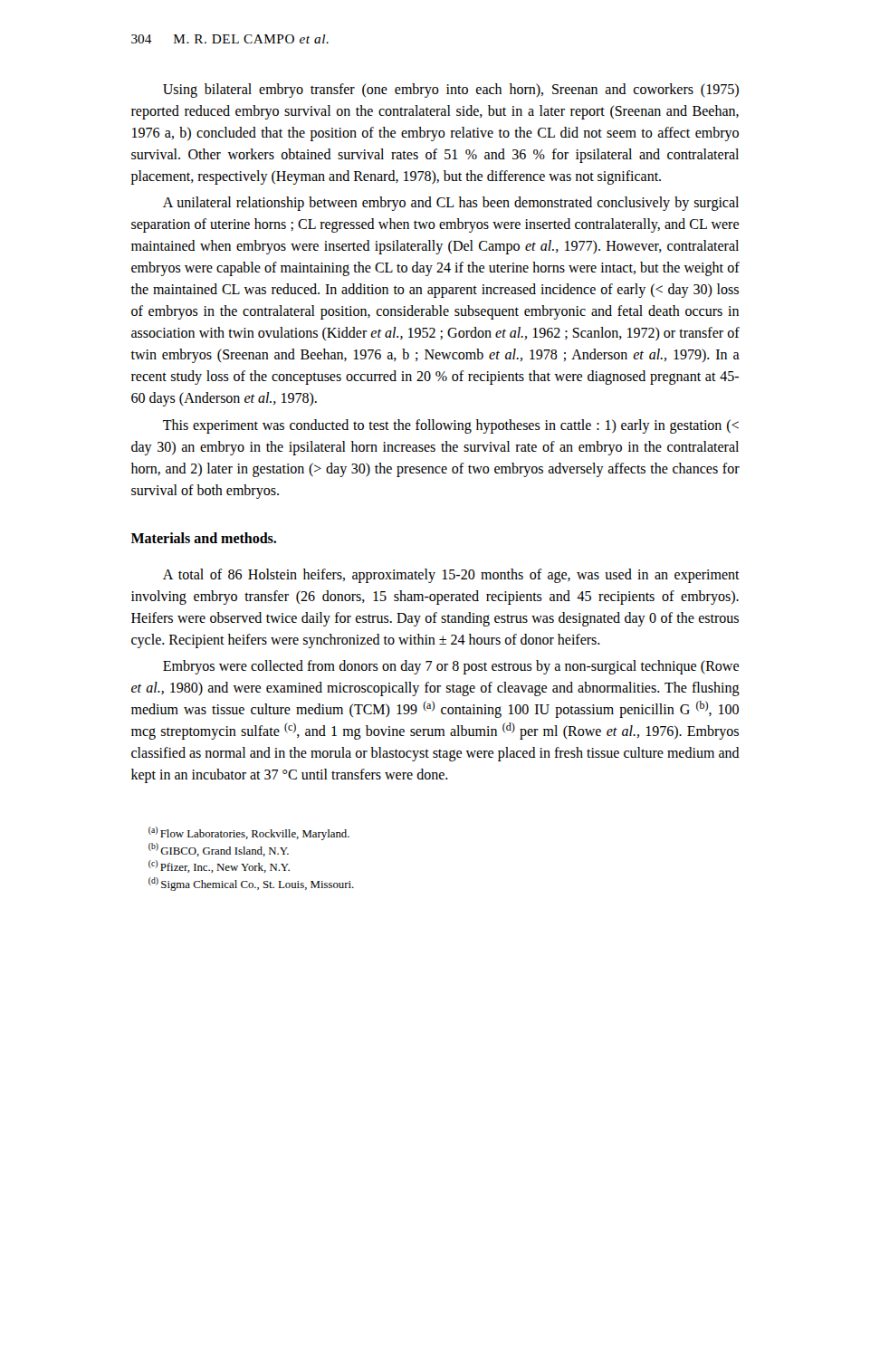304 M. R. DEL CAMPO et al.
Using bilateral embryo transfer (one embryo into each horn), Sreenan and coworkers (1975) reported reduced embryo survival on the contralateral side, but in a later report (Sreenan and Beehan, 1976 a, b) concluded that the position of the embryo relative to the CL did not seem to affect embryo survival. Other workers obtained survival rates of 51 % and 36 % for ipsilateral and contralateral placement, respectively (Heyman and Renard, 1978), but the difference was not significant.
A unilateral relationship between embryo and CL has been demonstrated conclusively by surgical separation of uterine horns ; CL regressed when two embryos were inserted contralaterally, and CL were maintained when embryos were inserted ipsilaterally (Del Campo et al., 1977). However, contralateral embryos were capable of maintaining the CL to day 24 if the uterine horns were intact, but the weight of the maintained CL was reduced. In addition to an apparent increased incidence of early (< day 30) loss of embryos in the contralateral position, considerable subsequent embryonic and fetal death occurs in association with twin ovulations (Kidder et al., 1952 ; Gordon et al., 1962 ; Scanlon, 1972) or transfer of twin embryos (Sreenan and Beehan, 1976 a, b ; Newcomb et al., 1978 ; Anderson et al., 1979). In a recent study loss of the conceptuses occurred in 20 % of recipients that were diagnosed pregnant at 45-60 days (Anderson et al., 1978).
This experiment was conducted to test the following hypotheses in cattle : 1) early in gestation (< day 30) an embryo in the ipsilateral horn increases the survival rate of an embryo in the contralateral horn, and 2) later in gestation (> day 30) the presence of two embryos adversely affects the chances for survival of both embryos.
Materials and methods.
A total of 86 Holstein heifers, approximately 15-20 months of age, was used in an experiment involving embryo transfer (26 donors, 15 sham-operated recipients and 45 recipients of embryos). Heifers were observed twice daily for estrus. Day of standing estrus was designated day 0 of the estrous cycle. Recipient heifers were synchronized to within ± 24 hours of donor heifers.
Embryos were collected from donors on day 7 or 8 post estrous by a non-surgical technique (Rowe et al., 1980) and were examined microscopically for stage of cleavage and abnormalities. The flushing medium was tissue culture medium (TCM) 199 (a) containing 100 IU potassium penicillin G (b), 100 mcg streptomycin sulfate (c), and 1 mg bovine serum albumin (d) per ml (Rowe et al., 1976). Embryos classified as normal and in the morula or blastocyst stage were placed in fresh tissue culture medium and kept in an incubator at 37 °C until transfers were done.
(a)Flow Laboratories, Rockville, Maryland.
(b)GIBCO, Grand Island, N.Y.
(c)Pfizer, Inc., New York, N.Y.
(d)Sigma Chemical Co., St. Louis, Missouri.